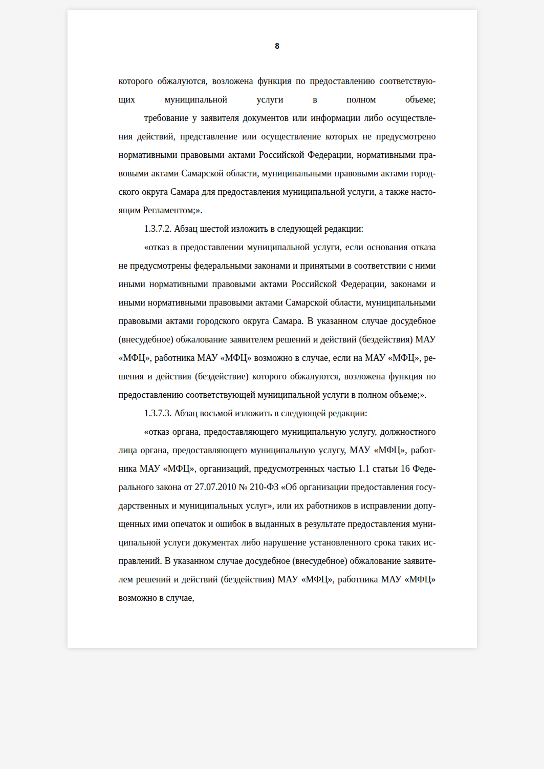8
которого обжалуются, возложена функция по предоставлению соответствующих муниципальной услуги в полном объеме;
требование у заявителя документов или информации либо осуществления действий, представление или осуществление которых не предусмотрено нормативными правовыми актами Российской Федерации, нормативными правовыми актами Самарской области, муниципальными правовыми актами городского округа Самара для предоставления муниципальной услуги, а также настоящим Регламентом;».
1.3.7.2. Абзац шестой изложить в следующей редакции:
«отказ в предоставлении муниципальной услуги, если основания отказа не предусмотрены федеральными законами и принятыми в соответствии с ними иными нормативными правовыми актами Российской Федерации, законами и иными нормативными правовыми актами Самарской области, муниципальными правовыми актами городского округа Самара. В указанном случае досудебное (внесудебное) обжалование заявителем решений и действий (бездействия) МАУ «МФЦ», работника МАУ «МФЦ» возможно в случае, если на МАУ «МФЦ», решения и действия (бездействие) которого обжалуются, возложена функция по предоставлению соответствующей муниципальной услуги в полном объеме;».
1.3.7.3. Абзац восьмой изложить в следующей редакции:
«отказ органа, предоставляющего муниципальную услугу, должностного лица органа, предоставляющего муниципальную услугу, МАУ «МФЦ», работника МАУ «МФЦ», организаций, предусмотренных частью 1.1 статьи 16 Федерального закона от 27.07.2010 № 210-ФЗ «Об организации предоставления государственных и муниципальных услуг», или их работников в исправлении допущенных ими опечаток и ошибок в выданных в результате предоставления муниципальной услуги документах либо нарушение установленного срока таких исправлений. В указанном случае досудебное (внесудебное) обжалование заявителем решений и действий (бездействия) МАУ «МФЦ», работника МАУ «МФЦ» возможно в случае,